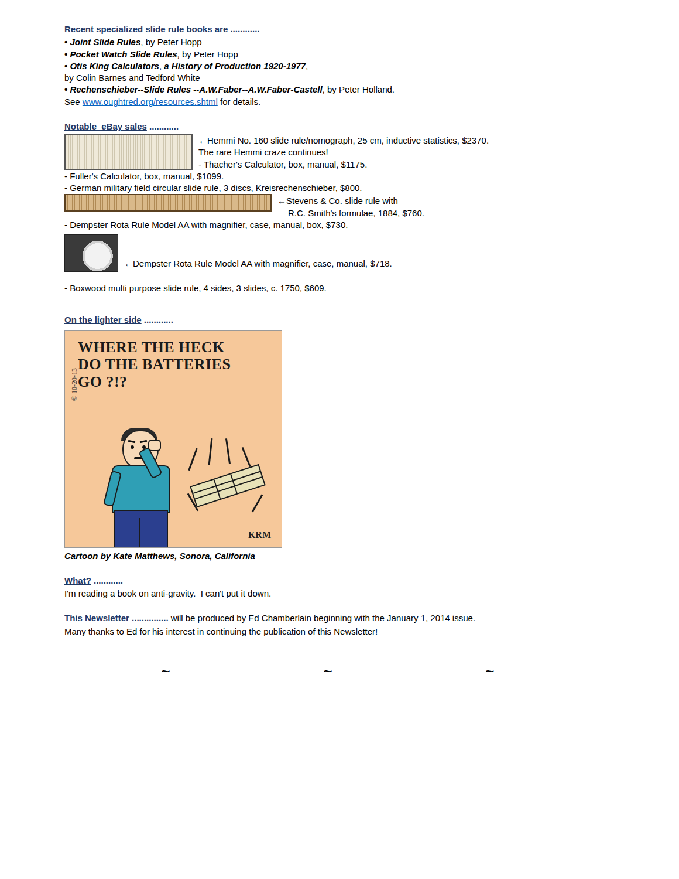Recent specialized slide rule books are ............
• Joint Slide Rules, by Peter Hopp
• Pocket Watch Slide Rules, by Peter Hopp
• Otis King Calculators, a History of Production 1920-1977,
by Colin Barnes and Tedford White
• Rechenschieber--Slide Rules --A.W.Faber--A.W.Faber-Castell, by Peter Holland.
See www.oughtred.org/resources.shtml for details.
Notable eBay sales ............
←Hemmi No. 160 slide rule/nomograph, 25 cm, inductive statistics, $2370.
The rare Hemmi craze continues!
- Thacher's Calculator, box, manual, $1175.
- Fuller's Calculator, box, manual, $1099.
- German military field circular slide rule, 3 discs, Kreisrechenschieber, $800.
←Stevens & Co. slide rule with
R.C. Smith's formulae, 1884, $760.
- Dempster Rota Rule Model AA with magnifier, case, manual, box, $730.
←Dempster Rota Rule Model AA with magnifier, case, manual, $718.
- Boxwood multi purpose slide rule, 4 sides, 3 slides, c. 1750, $609.
On the lighter side ............
WHERE THE HECK
DO THE BATTERIES
GO ?!?
© 10-20-13
KRM
Cartoon by Kate Matthews, Sonora, California
What? ............
I'm reading a book on anti-gravity. I can't put it down.
This Newsletter ............... will be produced by Ed Chamberlain beginning with the January 1, 2014 issue.
Many thanks to Ed for his interest in continuing the publication of this Newsletter!
~ ~ ~